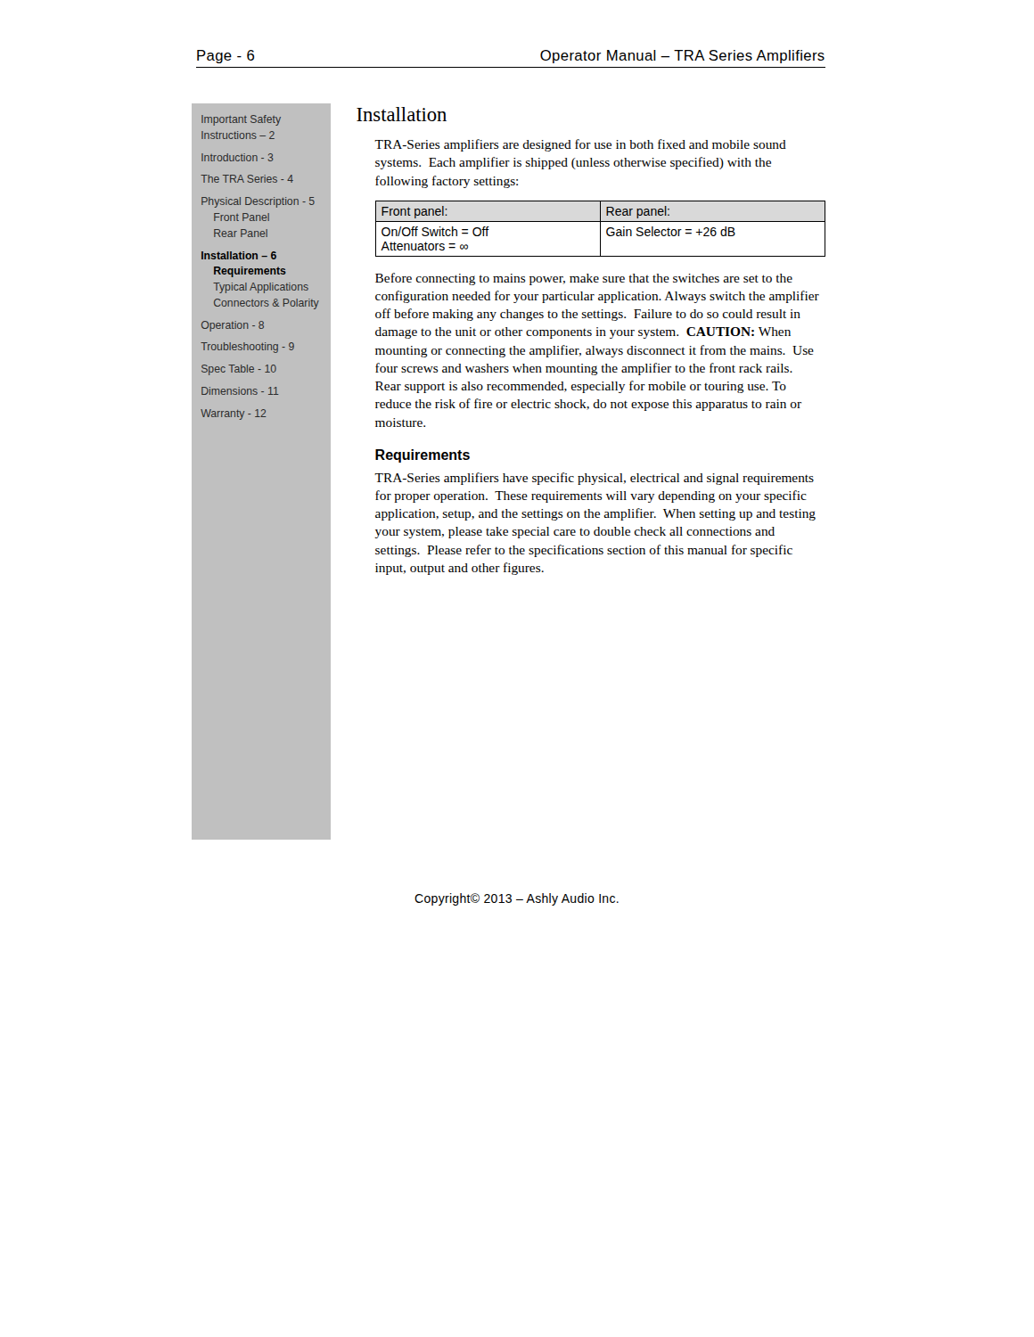Page - 6
Operator Manual – TRA Series Amplifiers
Important Safety
Instructions – 2
Introduction - 3
The TRA Series - 4
Physical Description - 5 Front Panel Rear Panel
Installation – 6 Requirements Typical Applications Connectors & Polarity
Operation - 8
Troubleshooting - 9
Spec Table - 10
Dimensions - 11
Warranty - 12
Installation
TRA-Series amplifiers are designed for use in both fixed and mobile sound systems. Each amplifier is shipped (unless otherwise specified) with the following factory settings:
| Front panel: | Rear panel: |
| --- | --- |
| On/Off Switch = Off Attenuators = ∞ | Gain Selector = +26 dB |
Before connecting to mains power, make sure that the switches are set to the configuration needed for your particular application. Always switch the amplifier off before making any changes to the settings. Failure to do so could result in damage to the unit or other components in your system. CAUTION: When mounting or connecting the amplifier, always disconnect it from the mains. Use four screws and washers when mounting the amplifier to the front rack rails. Rear support is also recommended, especially for mobile or touring use. To reduce the risk of fire or electric shock, do not expose this apparatus to rain or moisture.
Requirements
TRA-Series amplifiers have specific physical, electrical and signal requirements for proper operation. These requirements will vary depending on your specific application, setup, and the settings on the amplifier. When setting up and testing your system, please take special care to double check all connections and settings. Please refer to the specifications section of this manual for specific input, output and other figures.
Copyright© 2013 – Ashly Audio Inc.